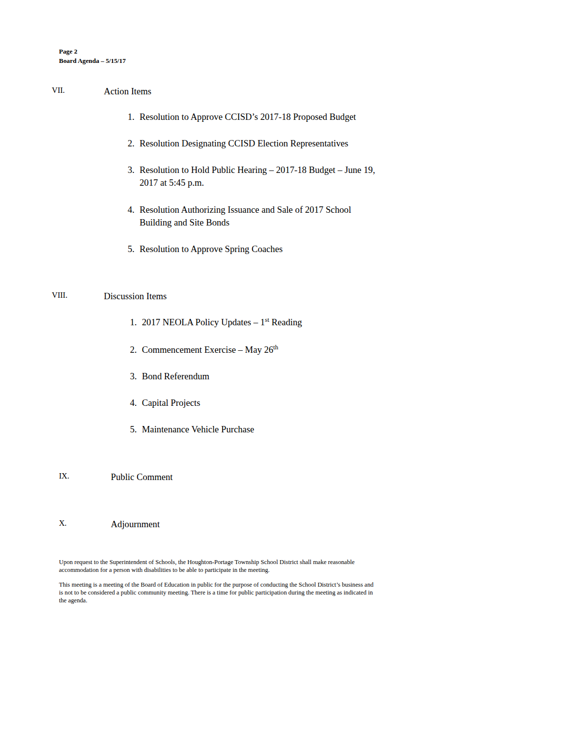Page 2
Board Agenda – 5/15/17
VII. Action Items
Resolution to Approve CCISD’s 2017-18 Proposed Budget
Resolution Designating CCISD Election Representatives
Resolution to Hold Public Hearing – 2017-18 Budget – June 19, 2017 at 5:45 p.m.
Resolution Authorizing Issuance and Sale of 2017 School Building and Site Bonds
Resolution to Approve Spring Coaches
VIII. Discussion Items
2017 NEOLA Policy Updates – 1st Reading
Commencement Exercise – May 26th
Bond Referendum
Capital Projects
Maintenance Vehicle Purchase
IX. Public Comment
X. Adjournment
Upon request to the Superintendent of Schools, the Houghton-Portage Township School District shall make reasonable accommodation for a person with disabilities to be able to participate in the meeting.
This meeting is a meeting of the Board of Education in public for the purpose of conducting the School District’s business and is not to be considered a public community meeting. There is a time for public participation during the meeting as indicated in the agenda.